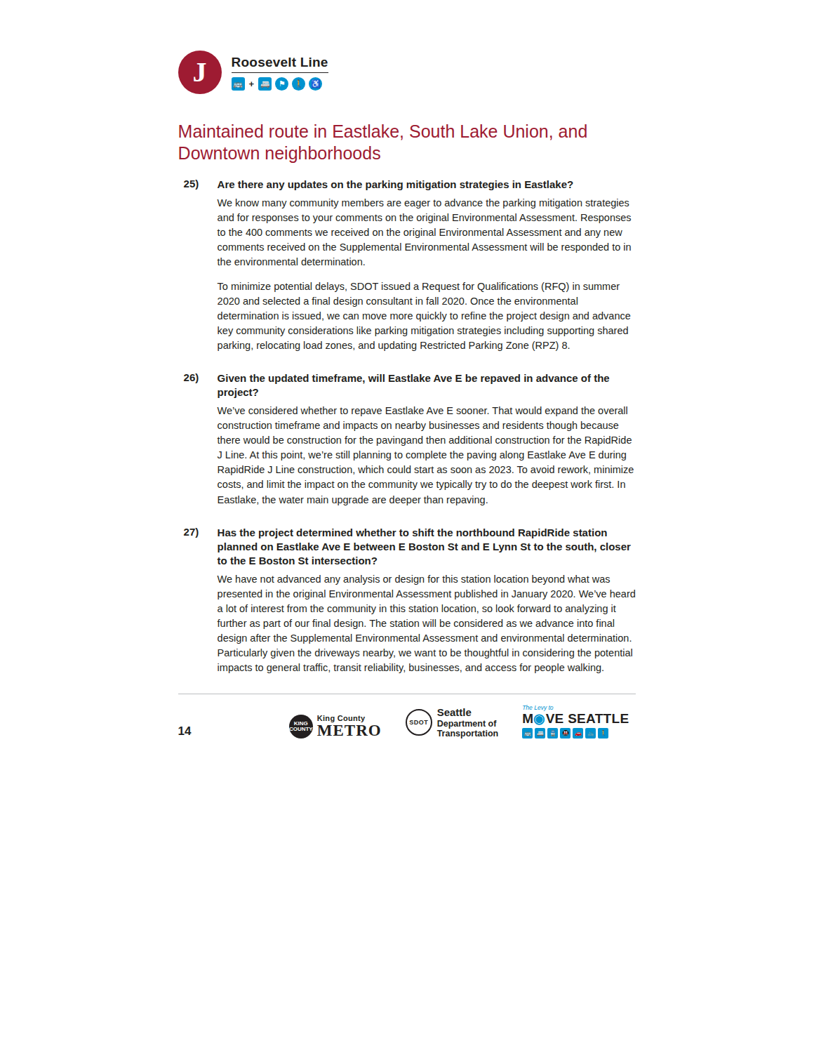J
Roosevelt Line
🚌 + 🚐 ⚑ 🚶 ♿
Maintained route in Eastlake, South Lake Union, and Downtown neighborhoods
Are there any updates on the parking mitigation strategies in Eastlake?
We know many community members are eager to advance the parking mitigation strategies and for responses to your comments on the original Environmental Assessment. Responses to the 400 comments we received on the original Environmental Assessment and any new comments received on the Supplemental Environmental Assessment will be responded to in the environmental determination.
To minimize potential delays, SDOT issued a Request for Qualifications (RFQ) in summer 2020 and selected a final design consultant in fall 2020. Once the environmental determination is issued, we can move more quickly to refine the project design and advance key community considerations like parking mitigation strategies including supporting shared parking, relocating load zones, and updating Restricted Parking Zone (RPZ) 8.
Given the updated timeframe, will Eastlake Ave E be repaved in advance of the project?
We’ve considered whether to repave Eastlake Ave E sooner. That would expand the overall construction timeframe and impacts on nearby businesses and residents though because there would be construction for the pavingand then additional construction for the RapidRide J Line. At this point, we’re still planning to complete the paving along Eastlake Ave E during RapidRide J Line construction, which could start as soon as 2023. To avoid rework, minimize costs, and limit the impact on the community we typically try to do the deepest work first. In Eastlake, the water main upgrade are deeper than repaving.
Has the project determined whether to shift the northbound RapidRide station planned on Eastlake Ave E between E Boston St and E Lynn St to the south, closer to the E Boston St intersection?
We have not advanced any analysis or design for this station location beyond what was presented in the original Environmental Assessment published in January 2020. We’ve heard a lot of interest from the community in this station location, so look forward to analyzing it further as part of our final design. The station will be considered as we advance into final design after the Supplemental Environmental Assessment and environmental determination. Particularly given the driveways nearby, we want to be thoughtful in considering the potential impacts to general traffic, transit reliability, businesses, and access for people walking.
14
KING
COUNTY
King County METRO
SDOT
Seattle Department of
Transportation
The Levy to
M◉VE SEATTLE
🚌 🚐 🚆 🚇 🚗 🚲 🚶